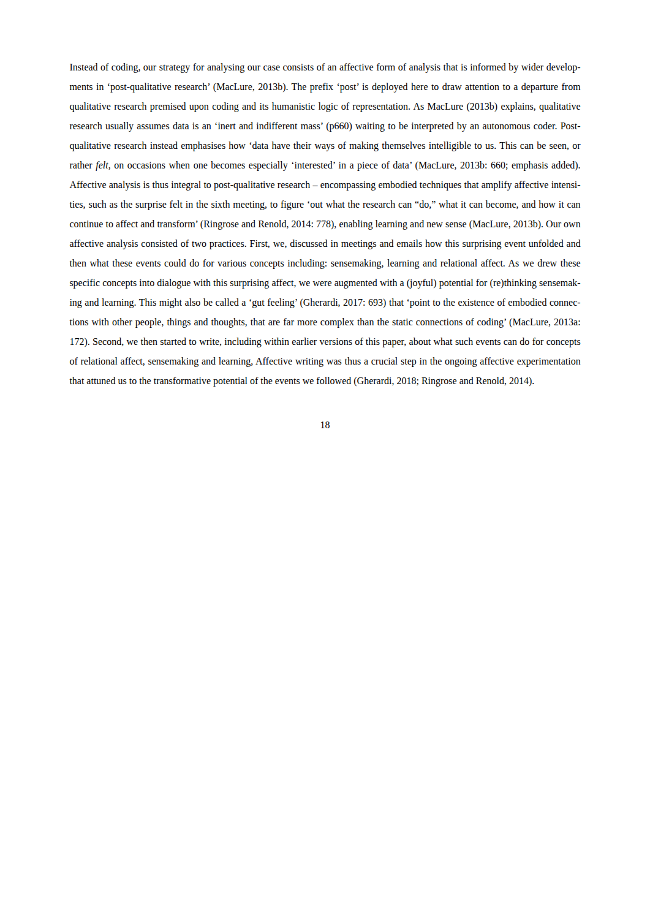Instead of coding, our strategy for analysing our case consists of an affective form of analysis that is informed by wider developments in ‘post-qualitative research’ (MacLure, 2013b). The prefix ‘post’ is deployed here to draw attention to a departure from qualitative research premised upon coding and its humanistic logic of representation. As MacLure (2013b) explains, qualitative research usually assumes data is an ‘inert and indifferent mass’ (p660) waiting to be interpreted by an autonomous coder. Post-qualitative research instead emphasises how ‘data have their ways of making themselves intelligible to us. This can be seen, or rather felt, on occasions when one becomes especially ‘interested’ in a piece of data’ (MacLure, 2013b: 660; emphasis added). Affective analysis is thus integral to post-qualitative research – encompassing embodied techniques that amplify affective intensities, such as the surprise felt in the sixth meeting, to figure ‘out what the research can “do,” what it can become, and how it can continue to affect and transform’ (Ringrose and Renold, 2014: 778), enabling learning and new sense (MacLure, 2013b). Our own affective analysis consisted of two practices. First, we, discussed in meetings and emails how this surprising event unfolded and then what these events could do for various concepts including: sensemaking, learning and relational affect. As we drew these specific concepts into dialogue with this surprising affect, we were augmented with a (joyful) potential for (re)thinking sensemaking and learning. This might also be called a ‘gut feeling’ (Gherardi, 2017: 693) that ‘point to the existence of embodied connections with other people, things and thoughts, that are far more complex than the static connections of coding’ (MacLure, 2013a: 172). Second, we then started to write, including within earlier versions of this paper, about what such events can do for concepts of relational affect, sensemaking and learning, Affective writing was thus a crucial step in the ongoing affective experimentation that attuned us to the transformative potential of the events we followed (Gherardi, 2018; Ringrose and Renold, 2014).
18